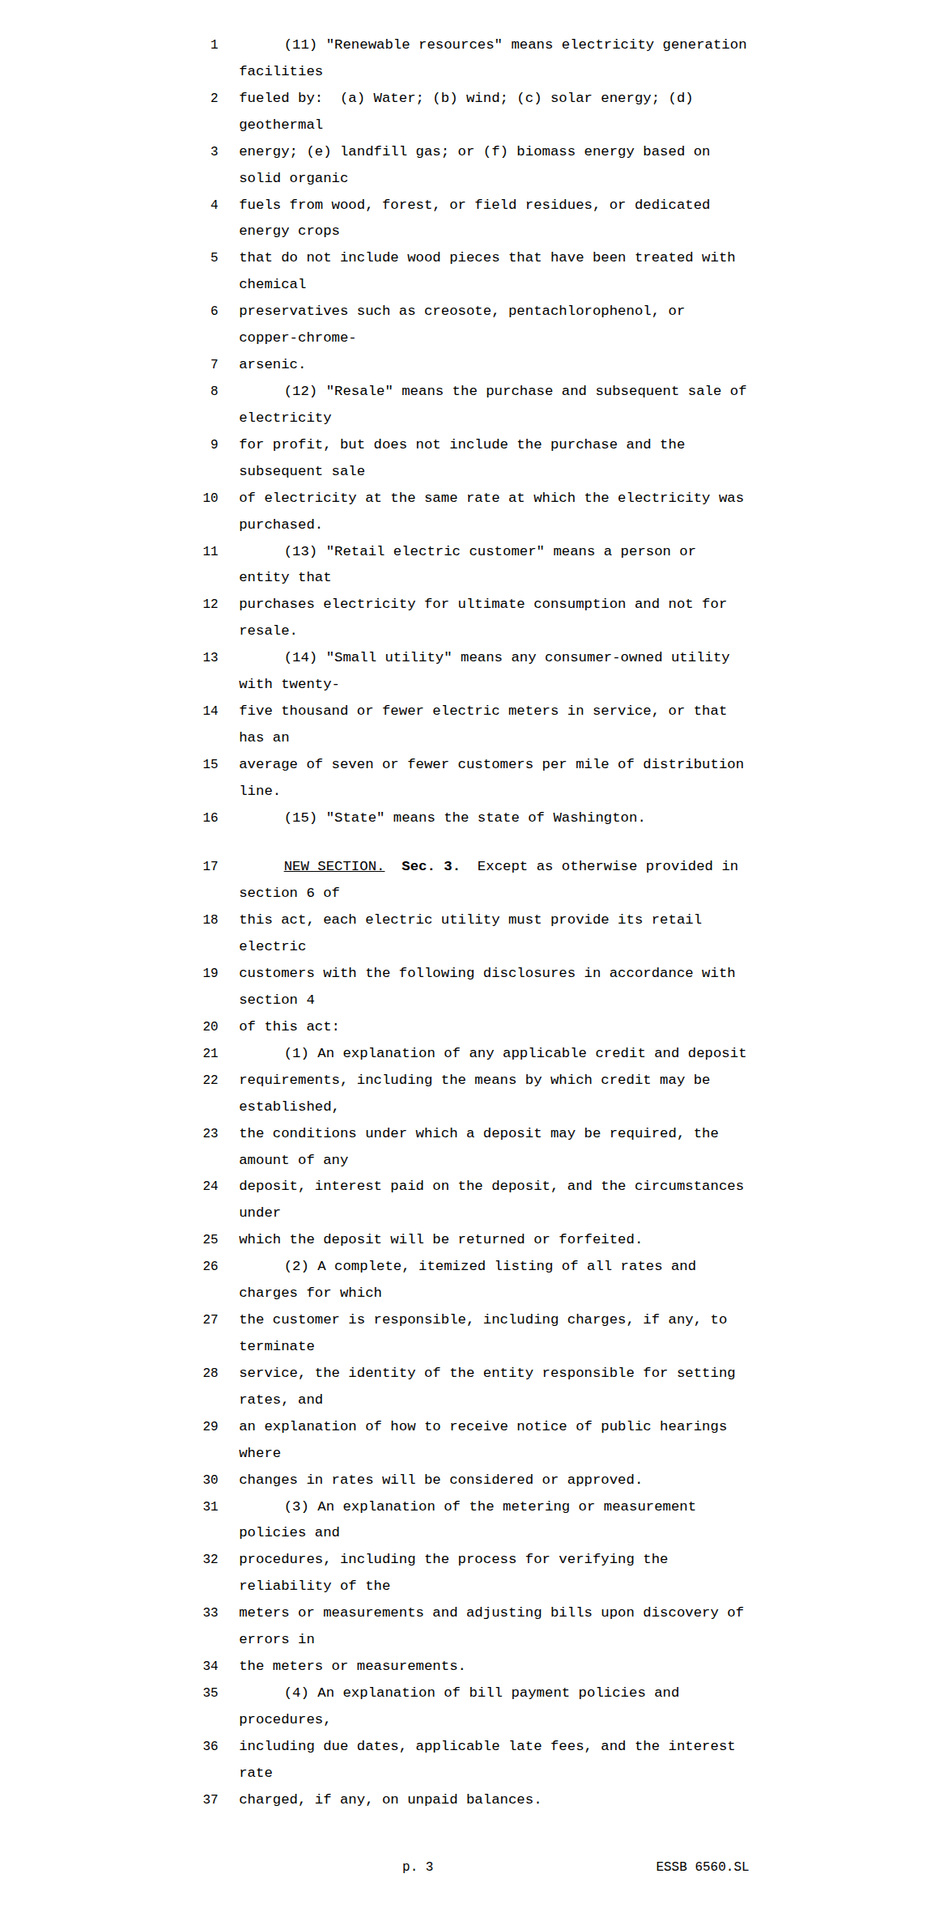1 (11) "Renewable resources" means electricity generation facilities
2 fueled by: (a) Water; (b) wind; (c) solar energy; (d) geothermal
3 energy; (e) landfill gas; or (f) biomass energy based on solid organic
4 fuels from wood, forest, or field residues, or dedicated energy crops
5 that do not include wood pieces that have been treated with chemical
6 preservatives such as creosote, pentachlorophenol, or copper-chrome-
7 arsenic.
8 (12) "Resale" means the purchase and subsequent sale of electricity
9 for profit, but does not include the purchase and the subsequent sale
10 of electricity at the same rate at which the electricity was purchased.
11 (13) "Retail electric customer" means a person or entity that
12 purchases electricity for ultimate consumption and not for resale.
13 (14) "Small utility" means any consumer-owned utility with twenty-
14 five thousand or fewer electric meters in service, or that has an
15 average of seven or fewer customers per mile of distribution line.
16 (15) "State" means the state of Washington.
17 NEW SECTION. Sec. 3. Except as otherwise provided in section 6 of
18 this act, each electric utility must provide its retail electric
19 customers with the following disclosures in accordance with section 4
20 of this act:
21 (1) An explanation of any applicable credit and deposit
22 requirements, including the means by which credit may be established,
23 the conditions under which a deposit may be required, the amount of any
24 deposit, interest paid on the deposit, and the circumstances under
25 which the deposit will be returned or forfeited.
26 (2) A complete, itemized listing of all rates and charges for which
27 the customer is responsible, including charges, if any, to terminate
28 service, the identity of the entity responsible for setting rates, and
29 an explanation of how to receive notice of public hearings where
30 changes in rates will be considered or approved.
31 (3) An explanation of the metering or measurement policies and
32 procedures, including the process for verifying the reliability of the
33 meters or measurements and adjusting bills upon discovery of errors in
34 the meters or measurements.
35 (4) An explanation of bill payment policies and procedures,
36 including due dates, applicable late fees, and the interest rate
37 charged, if any, on unpaid balances.
p. 3 ESSB 6560.SL